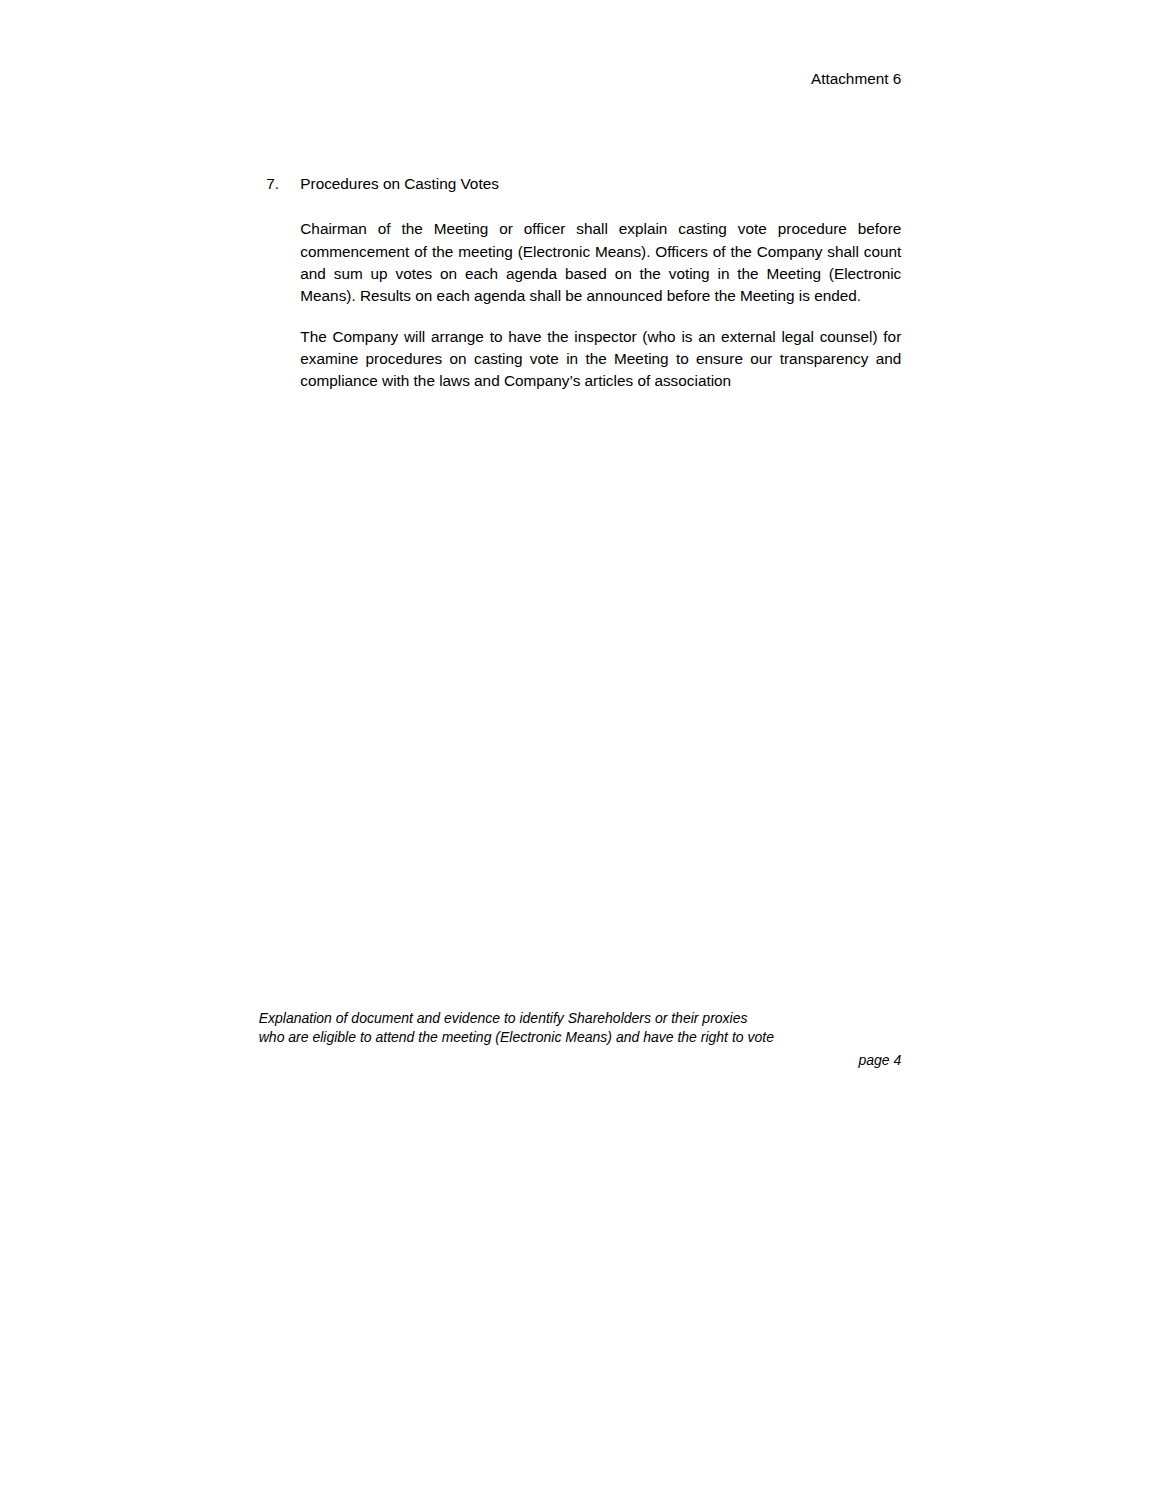Attachment 6
7.
Procedures on Casting Votes
Chairman of the Meeting or officer shall explain casting vote procedure before commencement of the meeting (Electronic Means). Officers of the Company shall count and sum up votes on each agenda based on the voting in the Meeting (Electronic Means). Results on each agenda shall be announced before the Meeting is ended.
The Company will arrange to have the inspector (who is an external legal counsel) for examine procedures on casting vote in the Meeting to ensure our transparency and compliance with the laws and Company’s articles of association
Explanation of document and evidence to identify Shareholders or their proxies
who are eligible to attend the meeting (Electronic Means) and have the right to vote
page 4